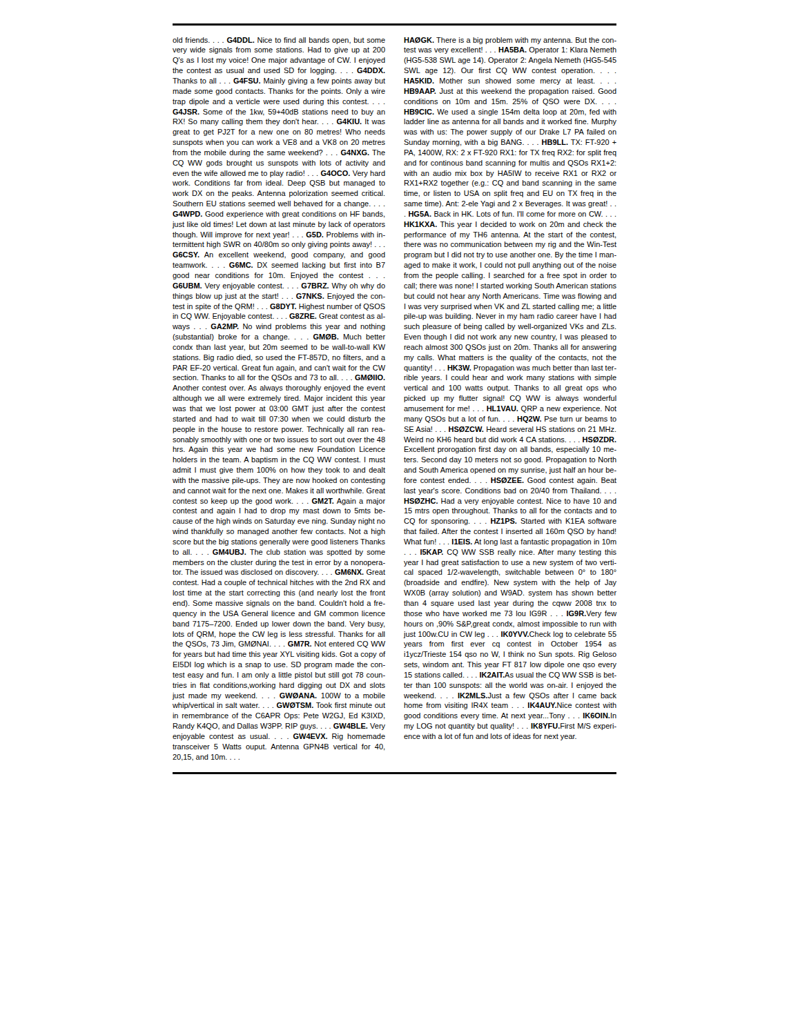old friends. . . . G4DDL. Nice to find all bands open, but some very wide signals from some stations. Had to give up at 200 Q's as I lost my voice! One major advantage of CW. I enjoyed the contest as usual and used SD for logging. . . . G4DDX. Thanks to all . . . G4FSU. Mainly giving a few points away but made some good contacts. Thanks for the points. Only a wire trap dipole and a verticle were used during this contest. . . . G4JSR. Some of the 1kw, 59+40dB stations need to buy an RX! So many calling them they don't hear. . . . G4KIU. It was great to get PJ2T for a new one on 80 metres! Who needs sunspots when you can work a VE8 and a VK8 on 20 metres from the mobile during the same weekend? . . . G4NXG. The CQ WW gods brought us sunspots with lots of activity and even the wife allowed me to play radio! . . . G4OCO. Very hard work. Conditions far from ideal. Deep QSB but managed to work DX on the peaks. Antenna polorization seemed critical. Southern EU stations seemed well behaved for a change. . . . G4WPD. Good experience with great conditions on HF bands, just like old times! Let down at last minute by lack of operators though. Will improve for next year! . . . G5D. Problems with intermittent high SWR on 40/80m so only giving points away! . . . G6CSY. An excellent weekend, good company, and good teamwork. . . . G6MC. DX seemed lacking but first into B7 good near conditions for 10m. Enjoyed the contest . . . G6UBM. Very enjoyable contest. . . . G7BRZ. Why oh why do things blow up just at the start! . . . G7NKS. Enjoyed the contest in spite of the QRM! . . . G8DYT. Highest number of QSOS in CQ WW. Enjoyable contest. . . . G8ZRE. Great contest as always . . . GA2MP. No wind problems this year and nothing (substantial) broke for a change. . . . GMØB. Much better condx than last year, but 20m seemed to be wall-to-wall KW stations. Big radio died, so used the FT-857D, no filters, and a PAR EF-20 vertical. Great fun again, and can't wait for the CW section. Thanks to all for the QSOs and 73 to all. . . . GMØIIO. Another contest over. As always thoroughly enjoyed the event although we all were extremely tired. Major incident this year was that we lost power at 03:00 GMT just after the contest started and had to wait till 07:30 when we could disturb the people in the house to restore power. Technically all ran reasonably smoothly with one or two issues to sort out over the 48 hrs. Again this year we had some new Foundation Licence holders in the team. A baptism in the CQ WW contest. I must admit I must give them 100% on how they took to and dealt with the massive pile-ups. They are now hooked on contesting and cannot wait for the next one. Makes it all worthwhile. Great contest so keep up the good work. . . . GM2T. Again a major contest and again I had to drop my mast down to 5mts because of the high winds on Saturday eve ning. Sunday night no wind thankfully so managed another few contacts. Not a high score but the big stations generally were good listeners Thanks to all. . . . GM4UBJ. The club station was spotted by some members on the cluster during the test in error by a nonoperator. The issued was disclosed on discovery. . . . GM6NX. Great contest. Had a couple of technical hitches with the 2nd RX and lost time at the start correcting this (and nearly lost the front end). Some massive signals on the band. Couldn't hold a frequency in the USA General licence and GM common licence band 7175–7200. Ended up lower down the band. Very busy, lots of QRM, hope the CW leg is less stressful. Thanks for all the QSOs, 73 Jim, GMØNAI. . . . GM7R. Not entered CQ WW for years but had time this year XYL visiting kids. Got a copy of EI5DI log which is a snap to use. SD program made the contest easy and fun. I am only a little pistol but still got 78 countries in flat conditions,working hard digging out DX and slots just made my weekend. . . . GWØANA. 100W to a mobile whip/vertical in salt water. . . . GWØTSM. Took first minute out in remembrance of the C6APR Ops: Pete W2GJ, Ed K3IXD, Randy K4QO, and Dallas W3PP. RIP guys. . . . GW4BLE. Very enjoyable contest as usual. . . . GW4EVX. Rig homemade transceiver 5 Watts ouput. Antenna GPN4B vertical for 40, 20,15, and 10m. . . .
HAØGK. There is a big problem with my antenna. But the contest was very excellent! . . . HA5BA. Operator 1: Klara Nemeth (HG5-538 SWL age 14). Operator 2: Angela Nemeth (HG5-545 SWL age 12). Our first CQ WW contest operation. . . . HA5KID. Mother sun showed some mercy at least. . . . HB9AAP. Just at this weekend the propagation raised. Good conditions on 10m and 15m. 25% of QSO were DX. . . . HB9CIC. We used a single 154m delta loop at 20m, fed with ladder line as antenna for all bands and it worked fine. Murphy was with us: The power supply of our Drake L7 PA failed on Sunday morning, with a big BANG. . . . HB9LL. TX: FT-920 + PA, 1400W, RX: 2 x FT-920 RX1: for TX freq RX2: for split freq and for continous band scanning for multis and QSOs RX1+2: with an audio mix box by HA5IW to receive RX1 or RX2 or RX1+RX2 together (e.g.: CQ and band scanning in the same time, or listen to USA on split freq and EU on TX freq in the same time). Ant: 2-ele Yagi and 2 x Beverages. It was great! . . . HG5A. Back in HK. Lots of fun. I'll come for more on CW. . . . HK1KXA. This year I decided to work on 20m and check the performance of my TH6 antenna. At the start of the contest, there was no communication between my rig and the Win-Test program but I did not try to use another one. By the time I managed to make it work, I could not pull anything out of the noise from the people calling. I searched for a free spot in order to call; there was none! I started working South American stations but could not hear any North Americans. Time was flowing and I was very surprised when VK and ZL started calling me; a little pile-up was building. Never in my ham radio career have I had such pleasure of being called by well-organized VKs and ZLs. Even though I did not work any new country, I was pleased to reach almost 300 QSOs just on 20m. Thanks all for answering my calls. What matters is the quality of the contacts, not the quantity! . . . HK3W. Propagation was much better than last terrible years. I could hear and work many stations with simple vertical and 100 watts output. Thanks to all great ops who picked up my flutter signal! CQ WW is always wonderful amusement for me! . . . HL1VAU. QRP a new experience. Not many QSOs but a lot of fun. . . . HQ2W. Pse turn ur beams to SE Asia! . . . HSØZCW. Heard several HS stations on 21 MHz. Weird no KH6 heard but did work 4 CA stations. . . . HSØZDR. Excellent prorogation first day on all bands, especially 10 meters. Second day 10 meters not so good. Propagation to North and South America opened on my sunrise, just half an hour before contest ended. . . . HSØZEE. Good contest again. Beat last year's score. Conditions bad on 20/40 from Thailand. . . . HSØZHC. Had a very enjoyable contest. Nice to have 10 and 15 mtrs open throughout. Thanks to all for the contacts and to CQ for sponsoring. . . . HZ1PS. Started with K1EA software that failed. After the contest I inserted all 160m QSO by hand! What fun! . . . I1EIS. At long last a fantastic propagation in 10m . . . I5KAP. CQ WW SSB really nice. After many testing this year I had great satisfaction to use a new system of two vertical spaced 1/2-wavelength, switchable between 0° to 180° (broadside and endfire). New system with the help of Jay WX0B (array solution) and W9AD. system has shown better than 4 square used last year during the cqww 2008 tnx to those who have worked me 73 lou IG9R . . . IG9R. Very few hours on ,90% S&P,great condx, almost impossible to run with just 100w.CU in CW leg . . . IK0YVV. Check log to celebrate 55 years from first ever cq contest in October 1954 as i1ycz/Trieste 154 qso no W, I think no Sun spots. Rig Geloso sets, windom ant. This year FT 817 low dipole one qso every 15 stations called. . . . IK2AIT. As usual the CQ WW SSB is better than 100 sunspots: all the world was on-air. I enjoyed the weekend. . . . IK2MLS. Just a few QSOs after I came back home from visiting IR4X team . . . IK4AUY. Nice contest with good conditions every time. At next year...Tony . . . IK6OIN. In my LOG not quantity but quality! . . . IK8YFU. First M/S experience with a lot of fun and lots of ideas for next year.